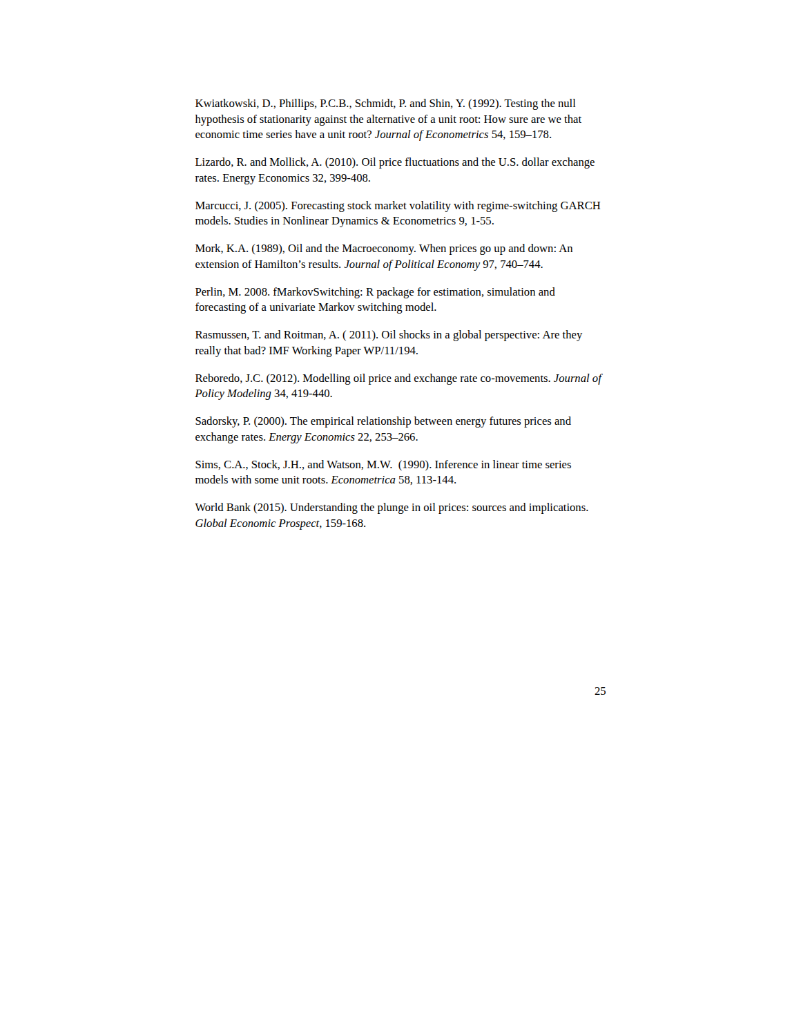Kwiatkowski, D., Phillips, P.C.B., Schmidt, P. and Shin, Y. (1992). Testing the null hypothesis of stationarity against the alternative of a unit root: How sure are we that economic time series have a unit root? Journal of Econometrics 54, 159–178.
Lizardo, R. and Mollick, A. (2010). Oil price fluctuations and the U.S. dollar exchange rates. Energy Economics 32, 399-408.
Marcucci, J. (2005). Forecasting stock market volatility with regime-switching GARCH models. Studies in Nonlinear Dynamics & Econometrics 9, 1-55.
Mork, K.A. (1989), Oil and the Macroeconomy. When prices go up and down: An extension of Hamilton’s results. Journal of Political Economy 97, 740–744.
Perlin, M. 2008. fMarkovSwitching: R package for estimation, simulation and forecasting of a univariate Markov switching model.
Rasmussen, T. and Roitman, A. ( 2011). Oil shocks in a global perspective: Are they really that bad? IMF Working Paper WP/11/194.
Reboredo, J.C. (2012). Modelling oil price and exchange rate co-movements. Journal of Policy Modeling 34, 419-440.
Sadorsky, P. (2000). The empirical relationship between energy futures prices and exchange rates. Energy Economics 22, 253–266.
Sims, C.A., Stock, J.H., and Watson, M.W. (1990). Inference in linear time series models with some unit roots. Econometrica 58, 113-144.
World Bank (2015). Understanding the plunge in oil prices: sources and implications. Global Economic Prospect, 159-168.
25